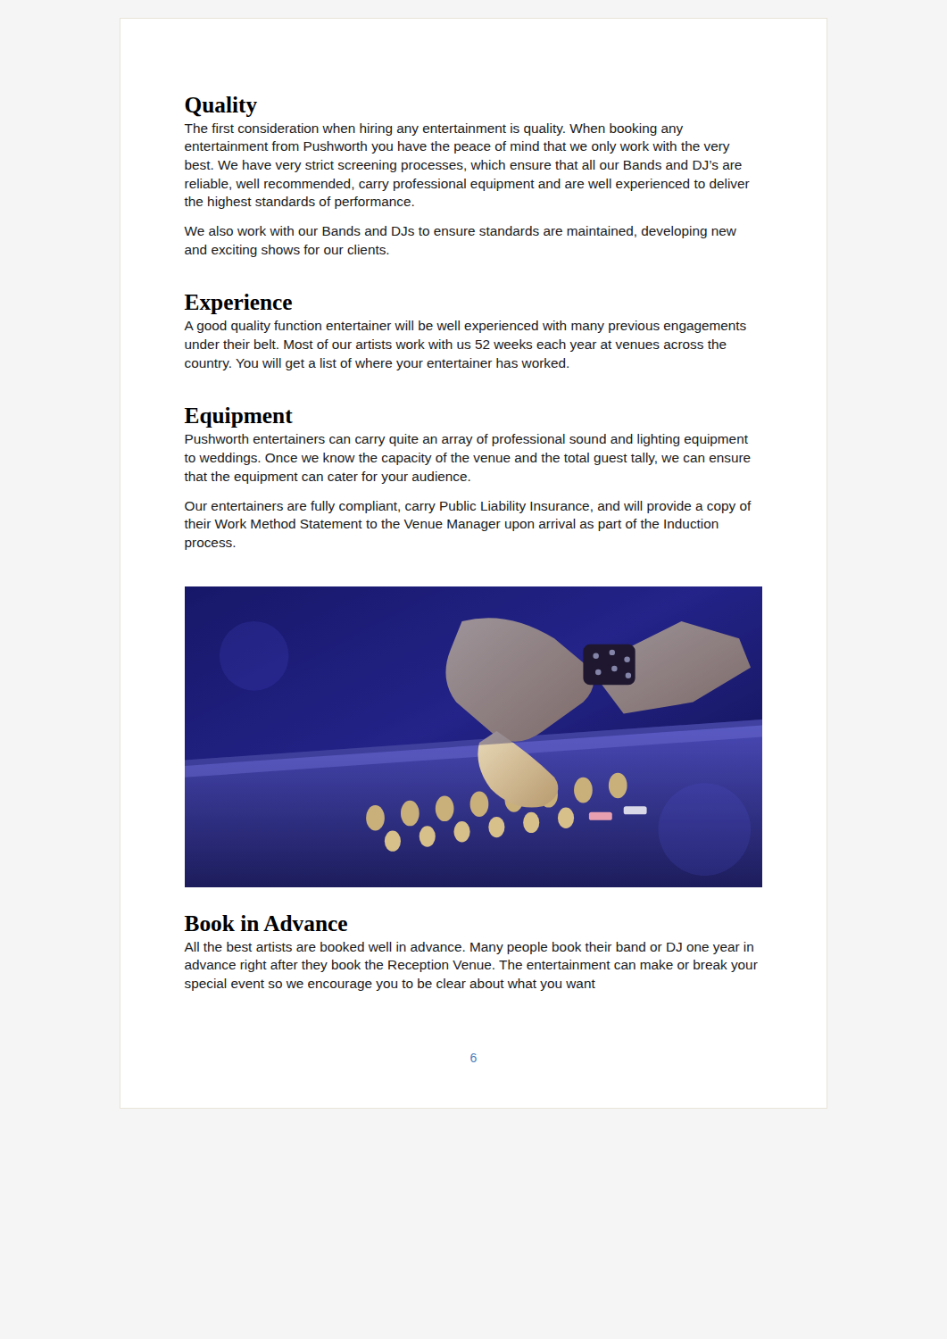Quality
The first consideration when hiring any entertainment is quality. When booking any entertainment from Pushworth you have the peace of mind that we only work with the very best. We have very strict screening processes, which ensure that all our Bands and DJ’s are reliable, well recommended, carry professional equipment and are well experienced to deliver the highest standards of performance.
We also work with our Bands and DJs to ensure standards are maintained, developing new and exciting shows for our clients.
Experience
A good quality function entertainer will be well experienced with many previous engagements under their belt. Most of our artists work with us 52 weeks each year at venues across the country. You will get a list of where your entertainer has worked.
Equipment
Pushworth entertainers can carry quite an array of professional sound and lighting equipment to weddings. Once we know the capacity of the venue and the total guest tally, we can ensure that the equipment can cater for your audience.
Our entertainers are fully compliant, carry Public Liability Insurance, and will provide a copy of their Work Method Statement to the Venue Manager upon arrival as part of the Induction process.
Book in Advance
All the best artists are booked well in advance. Many people book their band or DJ one year in advance right after they book the Reception Venue. The entertainment can make or break your special event so we encourage you to be clear about what you want
6